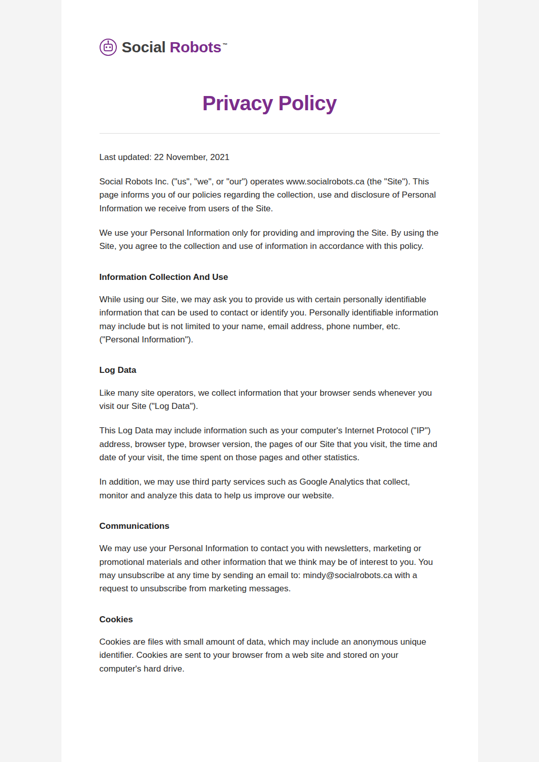Social Robots™
Privacy Policy
Last updated: 22 November, 2021
Social Robots Inc. ("us", "we", or "our") operates www.socialrobots.ca (the "Site"). This page informs you of our policies regarding the collection, use and disclosure of Personal Information we receive from users of the Site.
We use your Personal Information only for providing and improving the Site. By using the Site, you agree to the collection and use of information in accordance with this policy.
Information Collection And Use
While using our Site, we may ask you to provide us with certain personally identifiable information that can be used to contact or identify you. Personally identifiable information may include but is not limited to your name, email address, phone number, etc. ("Personal Information").
Log Data
Like many site operators, we collect information that your browser sends whenever you visit our Site ("Log Data").
This Log Data may include information such as your computer's Internet Protocol ("IP") address, browser type, browser version, the pages of our Site that you visit, the time and date of your visit, the time spent on those pages and other statistics.
In addition, we may use third party services such as Google Analytics that collect, monitor and analyze this data to help us improve our website.
Communications
We may use your Personal Information to contact you with newsletters, marketing or promotional materials and other information that we think may be of interest to you. You may unsubscribe at any time by sending an email to: mindy@socialrobots.ca with a request to unsubscribe from marketing messages.
Cookies
Cookies are files with small amount of data, which may include an anonymous unique identifier. Cookies are sent to your browser from a web site and stored on your computer's hard drive.